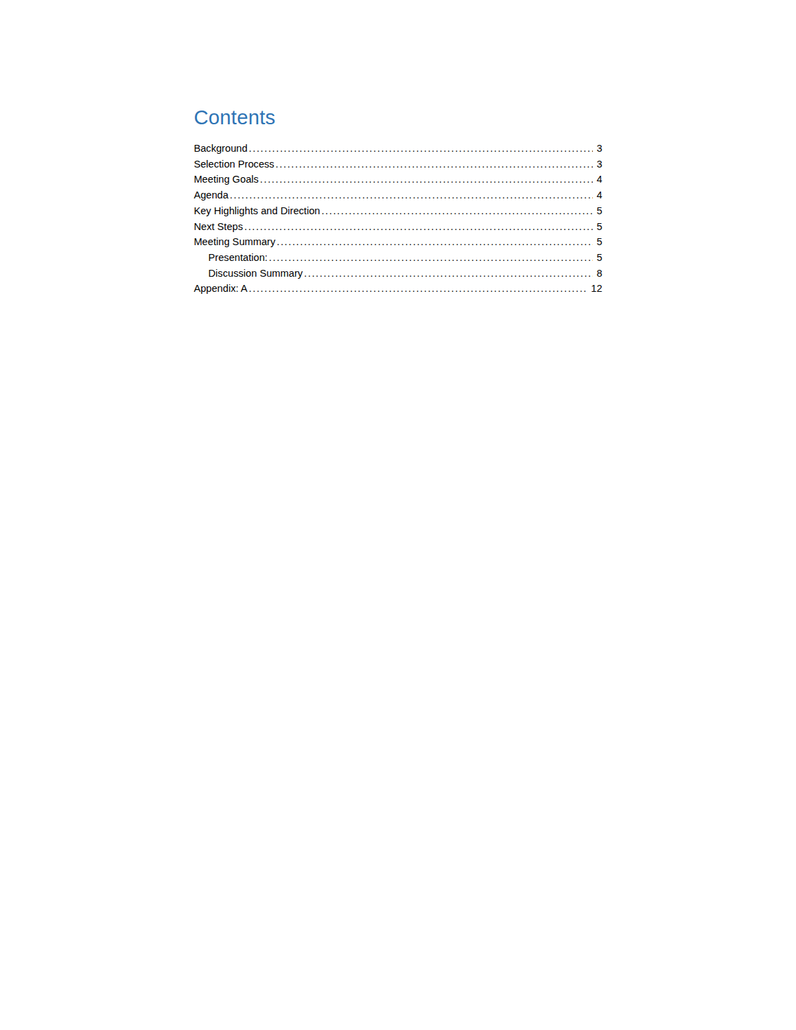Contents
Background ........................................................................................................................... 3
Selection Process ............................................................................................................... 3
Meeting Goals .................................................................................................................... 4
Agenda .............................................................................................................................. 4
Key Highlights and Direction ................................................................................................. 5
Next Steps ......................................................................................................................... 5
Meeting Summary .............................................................................................................. 5
Presentation: ............................................................................................................. 5
Discussion Summary ......................................................................................... 8
Appendix: A ..................................................................................................................... 12